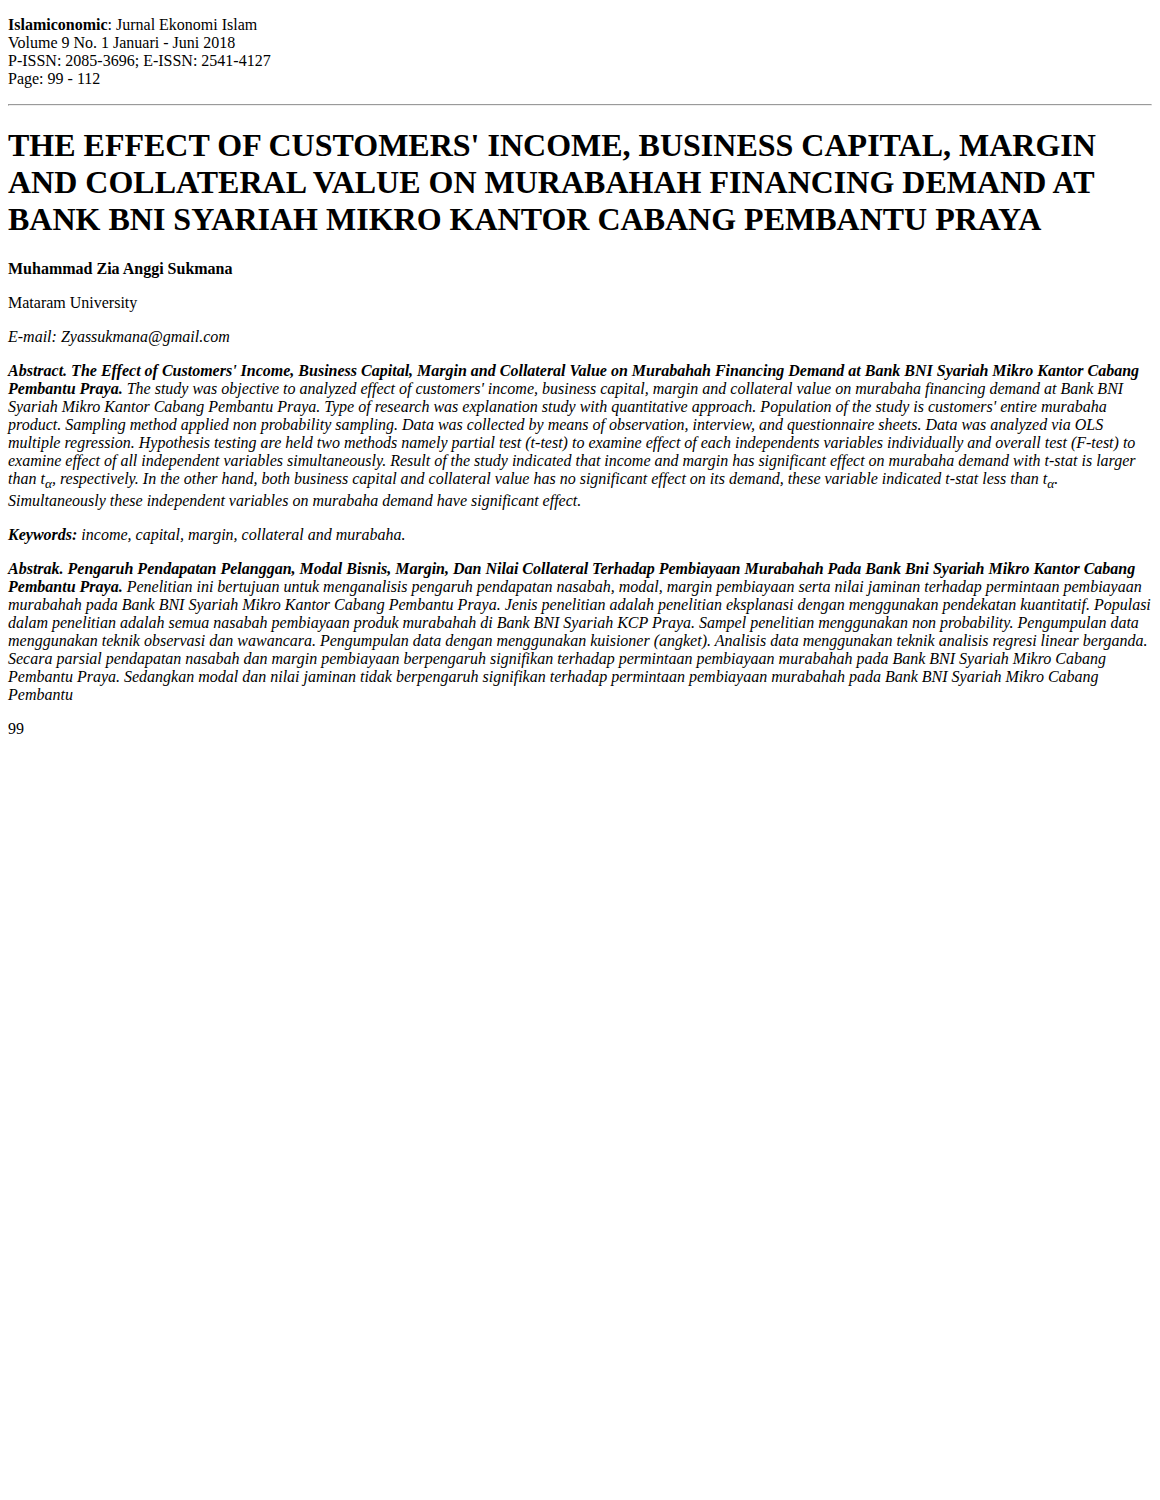Islamiconomic: Jurnal Ekonomi Islam
Volume 9 No. 1 Januari - Juni 2018
P-ISSN: 2085-3696; E-ISSN: 2541-4127
Page: 99 - 112
THE EFFECT OF CUSTOMERS' INCOME, BUSINESS CAPITAL, MARGIN AND COLLATERAL VALUE ON MURABAHAH FINANCING DEMAND AT BANK BNI SYARIAH MIKRO KANTOR CABANG PEMBANTU PRAYA
Muhammad Zia Anggi Sukmana
Mataram University
E-mail: Zyassukmana@gmail.com
Abstract. The Effect of Customers' Income, Business Capital, Margin and Collateral Value on Murabahah Financing Demand at Bank BNI Syariah Mikro Kantor Cabang Pembantu Praya. The study was objective to analyzed effect of customers' income, business capital, margin and collateral value on murabaha financing demand at Bank BNI Syariah Mikro Kantor Cabang Pembantu Praya. Type of research was explanation study with quantitative approach. Population of the study is customers' entire murabaha product. Sampling method applied non probability sampling. Data was collected by means of observation, interview, and questionnaire sheets. Data was analyzed via OLS multiple regression. Hypothesis testing are held two methods namely partial test (t-test) to examine effect of each independents variables individually and overall test (F-test) to examine effect of all independent variables simultaneously. Result of the study indicated that income and margin has significant effect on murabaha demand with t-stat is larger than tα, respectively. In the other hand, both business capital and collateral value has no significant effect on its demand, these variable indicated t-stat less than tα. Simultaneously these independent variables on murabaha demand have significant effect.
Keywords: income, capital, margin, collateral and murabaha.
Abstrak. Pengaruh Pendapatan Pelanggan, Modal Bisnis, Margin, Dan Nilai Collateral Terhadap Pembiayaan Murabahah Pada Bank Bni Syariah Mikro Kantor Cabang Pembantu Praya. Penelitian ini bertujuan untuk menganalisis pengaruh pendapatan nasabah, modal, margin pembiayaan serta nilai jaminan terhadap permintaan pembiayaan murabahah pada Bank BNI Syariah Mikro Kantor Cabang Pembantu Praya. Jenis penelitian adalah penelitian eksplanasi dengan menggunakan pendekatan kuantitatif. Populasi dalam penelitian adalah semua nasabah pembiayaan produk murabahah di Bank BNI Syariah KCP Praya. Sampel penelitian menggunakan non probability. Pengumpulan data menggunakan teknik observasi dan wawancara. Pengumpulan data dengan menggunakan kuisioner (angket). Analisis data menggunakan teknik analisis regresi linear berganda. Secara parsial pendapatan nasabah dan margin pembiayaan berpengaruh signifikan terhadap permintaan pembiayaan murabahah pada Bank BNI Syariah Mikro Cabang Pembantu Praya. Sedangkan modal dan nilai jaminan tidak berpengaruh signifikan terhadap permintaan pembiayaan murabahah pada Bank BNI Syariah Mikro Cabang Pembantu
99